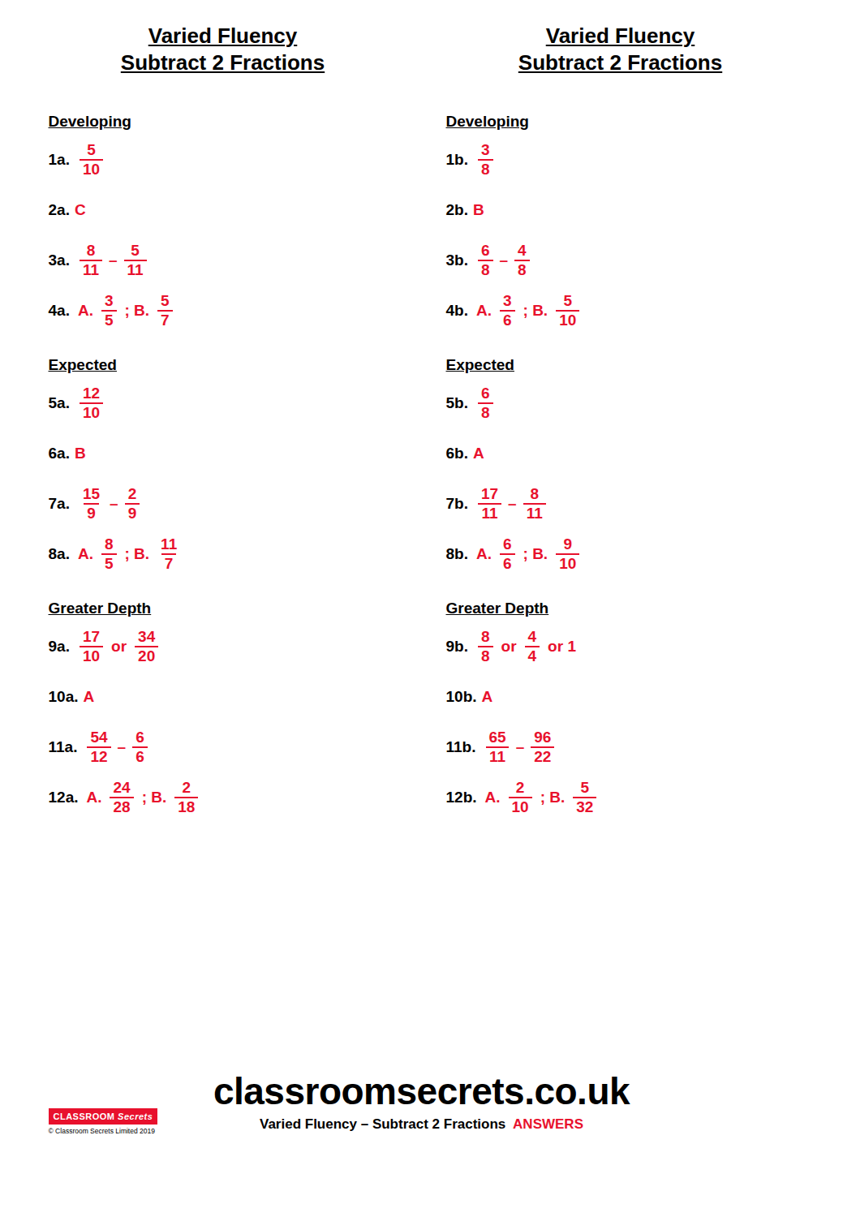Varied Fluency
Subtract 2 Fractions
Developing
1a. 510
2a. C
3a. 811 – 511
4a. A. 35 ; B. 57
Expected
5a. 1210
6a. B
7a. 159 – 29
8a. A. 85 ; B. 117
Greater Depth
9a. 1710 or 3420
10a. A
11a. 5412 – 66
12a. A. 2428 ; B. 218
Varied Fluency
Subtract 2 Fractions
Developing
1b. 38
2b. B
3b. 68 – 48
4b. A. 36 ; B. 510
Expected
5b. 68
6b. A
7b. 1711 – 811
8b. A. 66 ; B. 910
Greater Depth
9b. 88 or 44 or 1
10b. A
11b. 6511 – 9622
12b. A. 210 ; B. 532
CLASSROOM Secrets
© Classroom Secrets Limited 2019
classroomsecrets.co.uk
Varied Fluency – Subtract 2 Fractions ANSWERS